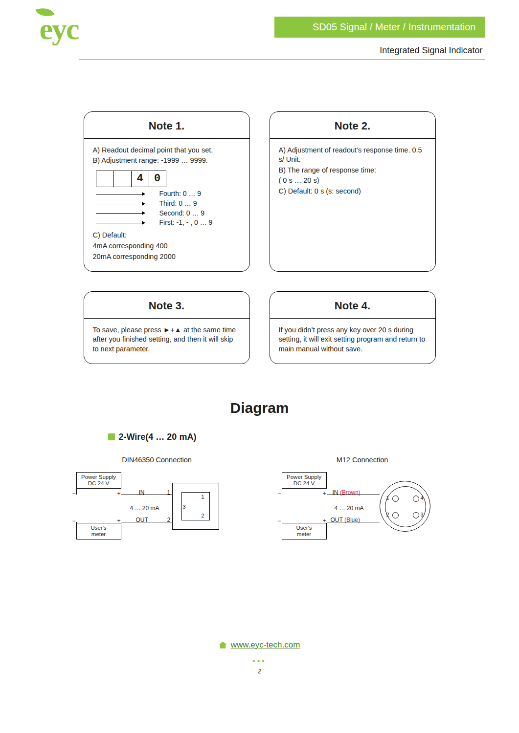eyc
SD05 Signal / Meter / Instrumentation
Integrated Signal Indicator
Note 1.
A) Readout decimal point that you set.
B) Adjustment range: -1999 … 9999.
4
0
| | Fourth: 0 … 9 |
| | Third: 0 … 9 |
| | Second: 0 … 9 |
| | First: -1, - , 0 … 9 |
C) Default:
4mA corresponding 400
20mA corresponding 2000
Note 2.
A) Adjustment of readout’s response time. 0.5 s/ Unit.
B) The range of response time:
( 0 s … 20 s)
C) Default: 0 s (s: second)
Note 3.
To save, please press ►+▲ at the same time after you finished setting, and then it will skip to next parameter.
Note 4.
If you didn’t press any key over 20 s during setting, it will exit setting program and return to main manual without save.
Diagram
2-Wire(4 … 20 mA)
DIN46350 Connection
Power Supply
DC 24 V
User's
meter
− + − + IN OUT 4 … 20 mA
1 2
1 2 3
M12 Connection
Power Supply
DC 24 V
User's
meter
− + − + IN (Brown) OUT (Blue) 4 … 20 mA
1 2 3 4
www.eyc-tech.com
•••
2